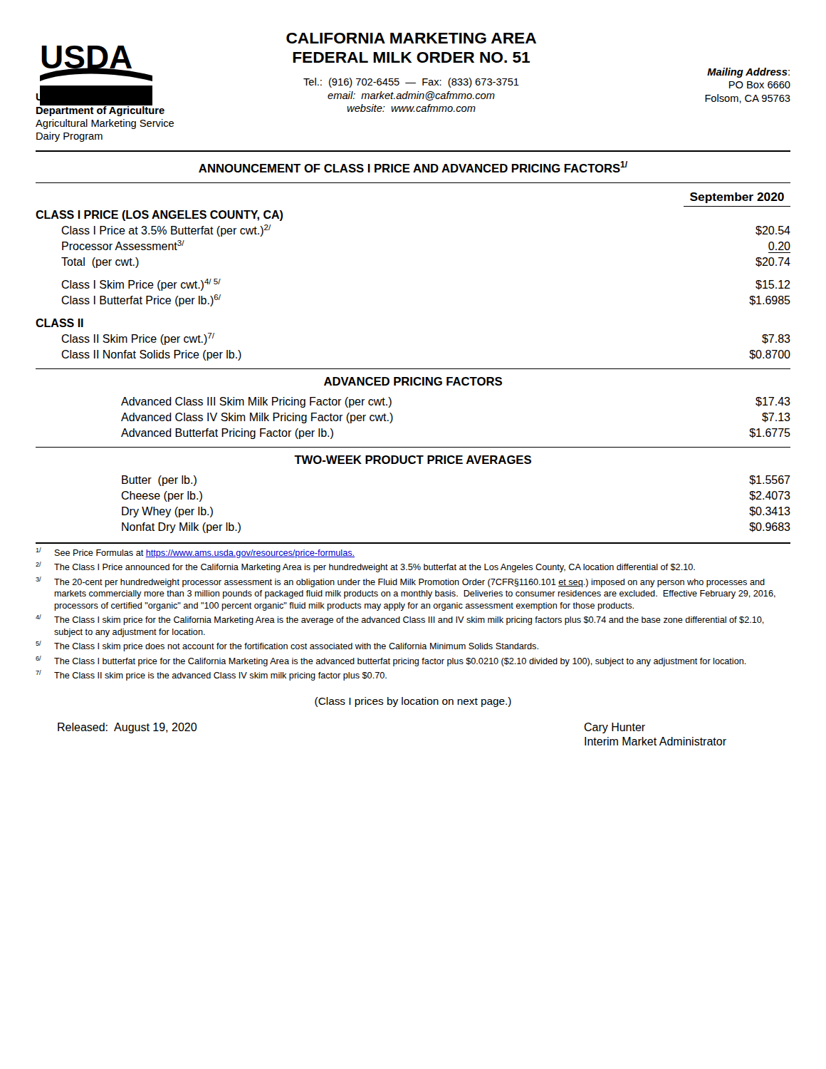USDA
CALIFORNIA MARKETING AREA
FEDERAL MILK ORDER NO. 51
Tel.: (916) 702-6455 — Fax: (833) 673-3751
email: market.admin@cafmmo.com
website: www.cafmmo.com
Mailing Address:
PO Box 6660
Folsom, CA 95763
United States
Department of Agriculture
Agricultural Marketing Service
Dairy Program
ANNOUNCEMENT OF CLASS I PRICE AND ADVANCED PRICING FACTORS1/
| | September 2020 |
| CLASS I PRICE (LOS ANGELES COUNTY, CA) | |
| Class I Price at 3.5% Butterfat (per cwt.) 2/ | $20.54 |
| Processor Assessment 3/ | 0.20 |
| Total (per cwt.) | $20.74 |
| Class I Skim Price (per cwt.) 4/ 5/ | $15.12 |
| Class I Butterfat Price (per lb.) 6/ | $1.6985 |
| CLASS II | |
| Class II Skim Price (per cwt.) 7/ | $7.83 |
| Class II Nonfat Solids Price (per lb.) | $0.8700 |
ADVANCED PRICING FACTORS
| Advanced Class III Skim Milk Pricing Factor (per cwt.) | $17.43 |
| Advanced Class IV Skim Milk Pricing Factor (per cwt.) | $7.13 |
| Advanced Butterfat Pricing Factor (per lb.) | $1.6775 |
TWO-WEEK PRODUCT PRICE AVERAGES
| Butter (per lb.) | $1.5567 |
| Cheese (per lb.) | $2.4073 |
| Dry Whey (per lb.) | $0.3413 |
| Nonfat Dry Milk (per lb.) | $0.9683 |
| 1/ | See Price Formulas at https://www.ams.usda.gov/resources/price-formulas. |
| 2/ | The Class I Price announced for the California Marketing Area is per hundredweight at 3.5% butterfat at the Los Angeles County, CA location differential of $2.10. |
| 3/ | The 20-cent per hundredweight processor assessment is an obligation under the Fluid Milk Promotion Order (7CFR§1160.101 et seq .) imposed on any person who processes and markets commercially more than 3 million pounds of packaged fluid milk products on a monthly basis. Deliveries to consumer residences are excluded. Effective February 29, 2016, processors of certified "organic" and "100 percent organic" fluid milk products may apply for an organic assessment exemption for those products. |
| 4/ | The Class I skim price for the California Marketing Area is the average of the advanced Class III and IV skim milk pricing factors plus $0.74 and the base zone differential of $2.10, subject to any adjustment for location. |
| 5/ | The Class I skim price does not account for the fortification cost associated with the California Minimum Solids Standards. |
| 6/ | The Class I butterfat price for the California Marketing Area is the advanced butterfat pricing factor plus $0.0210 ($2.10 divided by 100), subject to any adjustment for location. |
| 7/ | The Class II skim price is the advanced Class IV skim milk pricing factor plus $0.70. |
(Class I prices by location on next page.)
Released: August 19, 2020
Cary Hunter
Interim Market Administrator